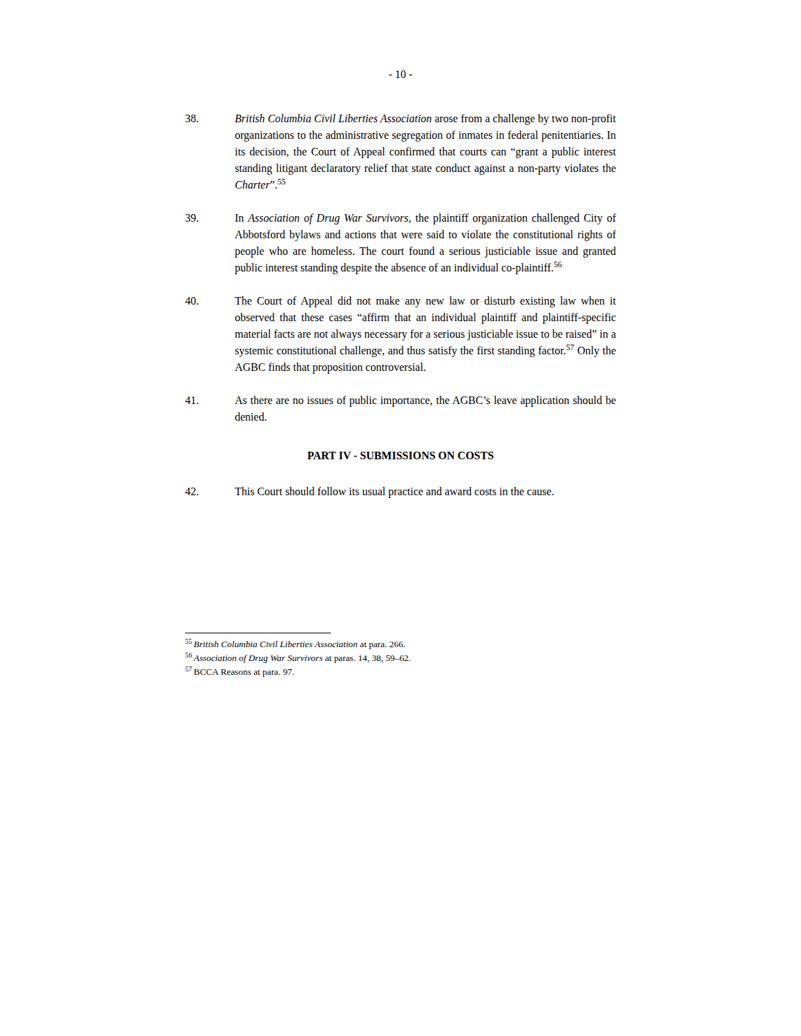- 10 -
38. British Columbia Civil Liberties Association arose from a challenge by two non-profit organizations to the administrative segregation of inmates in federal penitentiaries. In its decision, the Court of Appeal confirmed that courts can “grant a public interest standing litigant declaratory relief that state conduct against a non-party violates the Charter”.55
39. In Association of Drug War Survivors, the plaintiff organization challenged City of Abbotsford bylaws and actions that were said to violate the constitutional rights of people who are homeless. The court found a serious justiciable issue and granted public interest standing despite the absence of an individual co-plaintiff.56
40. The Court of Appeal did not make any new law or disturb existing law when it observed that these cases “affirm that an individual plaintiff and plaintiff-specific material facts are not always necessary for a serious justiciable issue to be raised” in a systemic constitutional challenge, and thus satisfy the first standing factor.57 Only the AGBC finds that proposition controversial.
41. As there are no issues of public importance, the AGBC’s leave application should be denied.
PART IV - SUBMISSIONS ON COSTS
42. This Court should follow its usual practice and award costs in the cause.
55British Columbia Civil Liberties Association at para. 266.
56Association of Drug War Survivors at paras. 14, 38, 59–62.
57BCCA Reasons at para. 97.